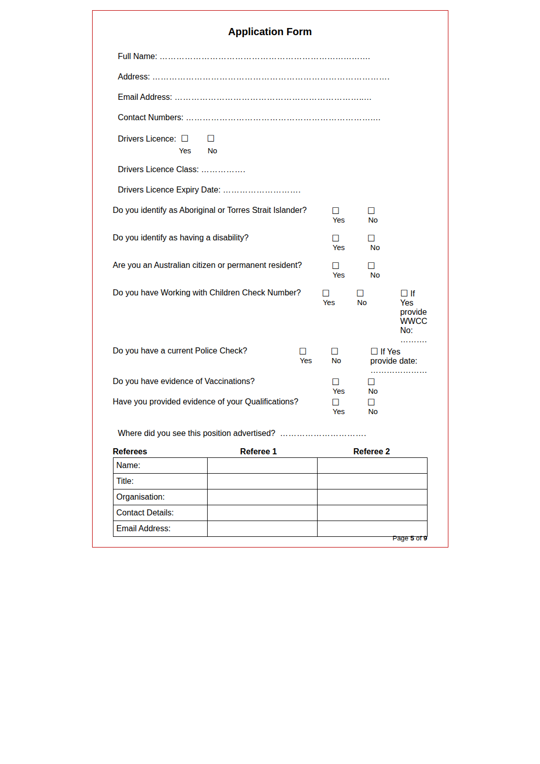Application Form
Full Name: ………………………………………………………………….
Address: ………………………………………………………………………….
Email Address: …………………………………………………………..…
Contact Numbers: ………………………………………………………….…
Drivers Licence: ☐ ☐
Yes No
Drivers Licence Class: …………….
Drivers Licence Expiry Date: ……………………….
| Do you identify as Aboriginal or Torres Strait Islander? | ☐ Yes | ☐ No | |
| Do you identify as having a disability? | ☐ Yes | ☐ No | |
| Are you an Australian citizen or permanent resident? | ☐ Yes | ☐ No | |
| Do you have Working with Children Check Number? | ☐ Yes | ☐ No | ☐ If Yes provide WWCC No: ………. |
| Do you have a current Police Check? | ☐ Yes | ☐ No | ☐ If Yes provide date: ………………… |
| Do you have evidence of Vaccinations? | ☐ Yes | ☐ No | |
| Have you provided evidence of your Qualifications? | ☐ Yes | ☐ No | |
Where did you see this position advertised? ………………………….
Referees
Referee 1
Referee 2
| Name: | | |
| Title: | | |
| Organisation: | | |
| Contact Details: | | |
| Email Address: | | |
Page 5 of 9